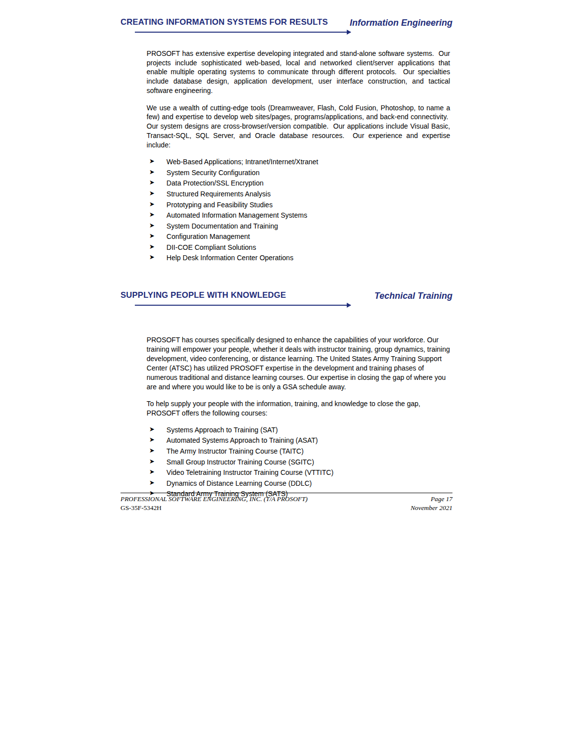CREATING INFORMATION SYSTEMS FOR RESULTS Information Engineering
PROSOFT has extensive expertise developing integrated and stand-alone software systems. Our projects include sophisticated web-based, local and networked client/server applications that enable multiple operating systems to communicate through different protocols. Our specialties include database design, application development, user interface construction, and tactical software engineering.
We use a wealth of cutting-edge tools (Dreamweaver, Flash, Cold Fusion, Photoshop, to name a few) and expertise to develop web sites/pages, programs/applications, and back-end connectivity. Our system designs are cross-browser/version compatible. Our applications include Visual Basic, Transact-SQL, SQL Server, and Oracle database resources. Our experience and expertise include:
Web-Based Applications; Intranet/Internet/Xtranet
System Security Configuration
Data Protection/SSL Encryption
Structured Requirements Analysis
Prototyping and Feasibility Studies
Automated Information Management Systems
System Documentation and Training
Configuration Management
DII-COE Compliant Solutions
Help Desk Information Center Operations
SUPPLYING PEOPLE WITH KNOWLEDGE Technical Training
PROSOFT has courses specifically designed to enhance the capabilities of your workforce. Our training will empower your people, whether it deals with instructor training, group dynamics, training development, video conferencing, or distance learning. The United States Army Training Support Center (ATSC) has utilized PROSOFT expertise in the development and training phases of numerous traditional and distance learning courses. Our expertise in closing the gap of where you are and where you would like to be is only a GSA schedule away.
To help supply your people with the information, training, and knowledge to close the gap, PROSOFT offers the following courses:
Systems Approach to Training (SAT)
Automated Systems Approach to Training (ASAT)
The Army Instructor Training Course (TAITC)
Small Group Instructor Training Course (SGITC)
Video Teletraining Instructor Training Course (VTTITC)
Dynamics of Distance Learning Course (DDLC)
Standard Army Training System (SATS)
PROFESSIONAL SOFTWARE ENGINEERING, INC. (T/A PROSOFT)
GS-35F-5342H
Page 17
November 2021